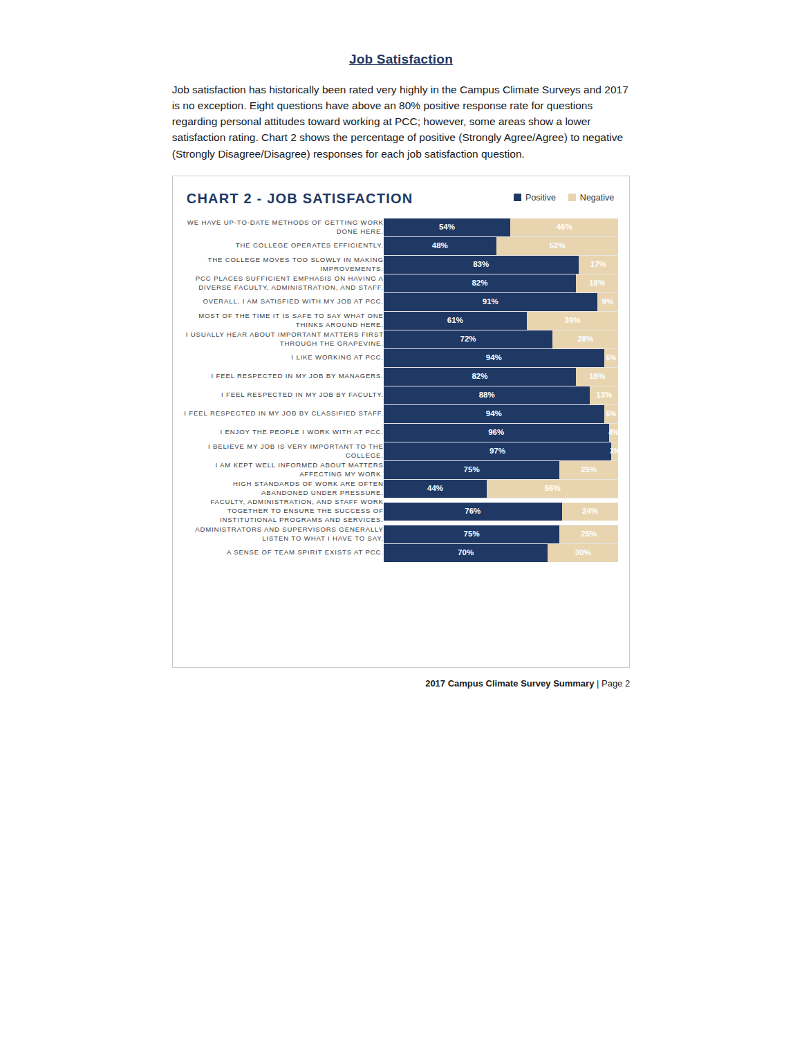Job Satisfaction
Job satisfaction has historically been rated very highly in the Campus Climate Surveys and 2017 is no exception. Eight questions have above an 80% positive response rate for questions regarding personal attitudes toward working at PCC; however, some areas show a lower satisfaction rating. Chart 2 shows the percentage of positive (Strongly Agree/Agree) to negative (Strongly Disagree/Disagree) responses for each job satisfaction question.
Chart 2 - Job Satisfaction
Positive Negative
| We have up-to-date methods of getting work done here. | 54% 46% |
| The college operates efficiently. | 48% 52% |
| The college moves too slowly in making improvements. | 83% 17% |
| PCC places sufficient emphasis on having a diverse faculty, administration, and staff. | 82% 18% |
| Overall, I am satisfied with my job at PCC. | 91% 9% |
| Most of the time it is safe to say what one thinks around here. | 61% 39% |
| I usually hear about important matters first through the grapevine. | 72% 28% |
| I like working at PCC. | 94% 6% |
| I feel respected in my job by managers. | 82% 18% |
| I feel respected in my job by faculty. | 88% 13% |
| I feel respected in my job by classified staff. | 94% 6% |
| I enjoy the people I work with at PCC. | 96% 4% |
| I believe my job is very important to the college. | 97% 3% |
| I am kept well informed about matters affecting my work. | 75% 25% |
| High standards of work are often abandoned under pressure. | 44% 56% |
| Faculty, administration, and staff work together to ensure the success of institutional programs and services. | 76% 24% |
| Administrators and supervisors generally listen to what I have to say. | 75% 25% |
| A sense of team spirit exists at PCC. | 70% 30% |
2017 Campus Climate Survey Summary | Page 2